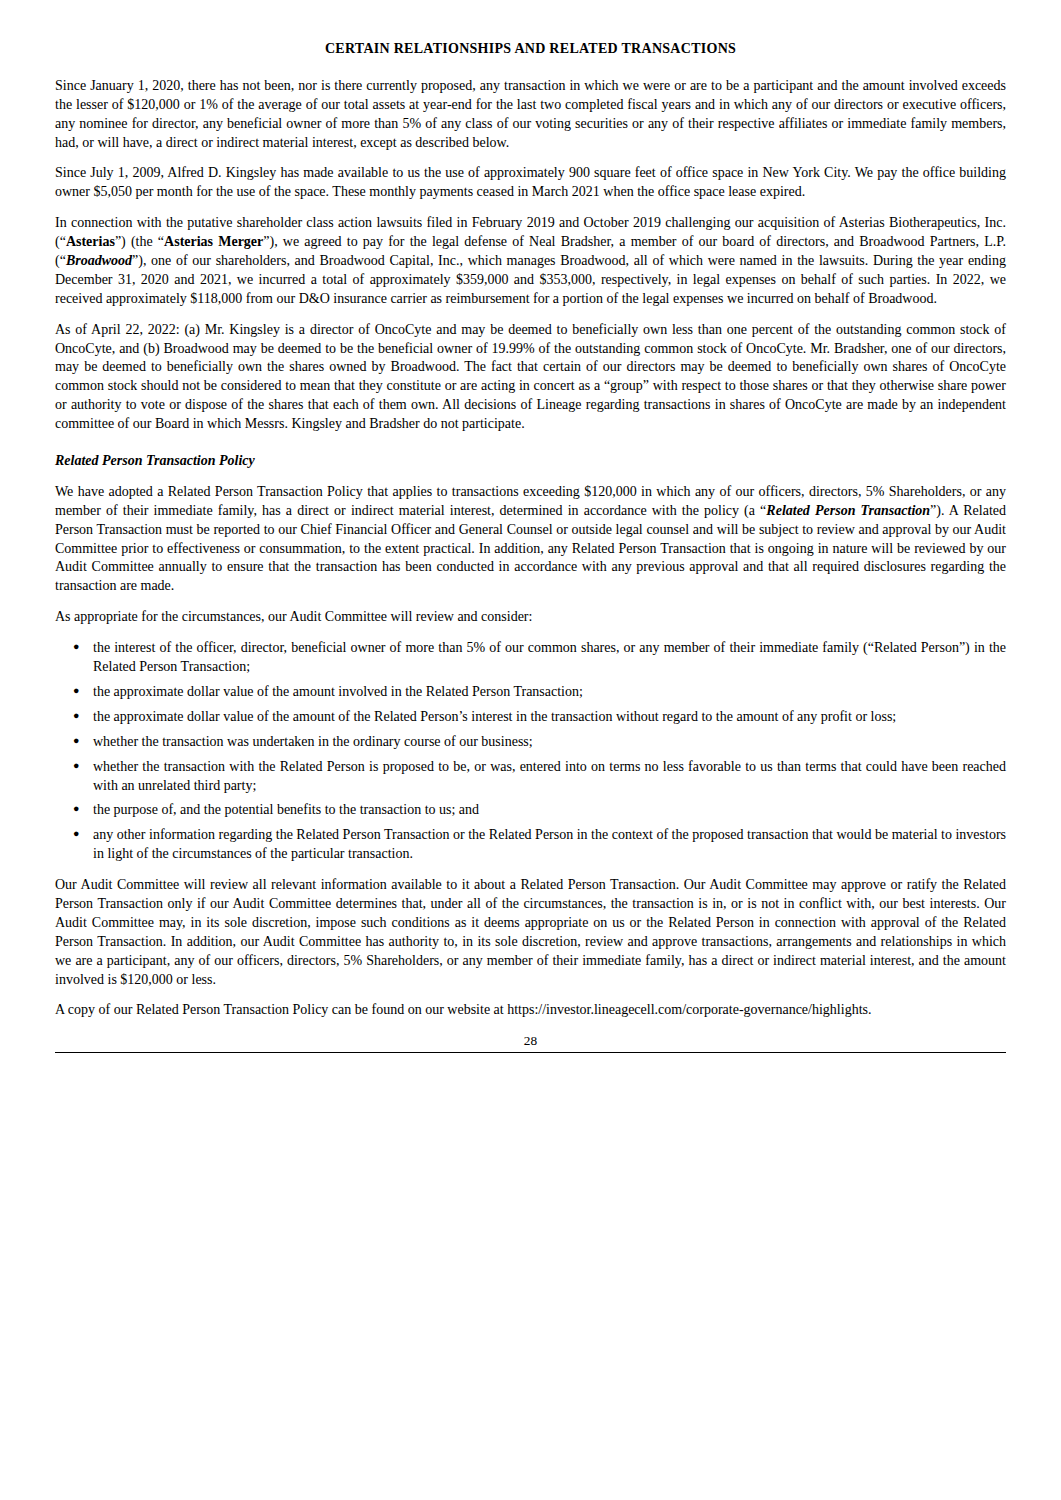CERTAIN RELATIONSHIPS AND RELATED TRANSACTIONS
Since January 1, 2020, there has not been, nor is there currently proposed, any transaction in which we were or are to be a participant and the amount involved exceeds the lesser of $120,000 or 1% of the average of our total assets at year-end for the last two completed fiscal years and in which any of our directors or executive officers, any nominee for director, any beneficial owner of more than 5% of any class of our voting securities or any of their respective affiliates or immediate family members, had, or will have, a direct or indirect material interest, except as described below.
Since July 1, 2009, Alfred D. Kingsley has made available to us the use of approximately 900 square feet of office space in New York City. We pay the office building owner $5,050 per month for the use of the space. These monthly payments ceased in March 2021 when the office space lease expired.
In connection with the putative shareholder class action lawsuits filed in February 2019 and October 2019 challenging our acquisition of Asterias Biotherapeutics, Inc. (“Asterias”) (the “Asterias Merger”), we agreed to pay for the legal defense of Neal Bradsher, a member of our board of directors, and Broadwood Partners, L.P. (“Broadwood”), one of our shareholders, and Broadwood Capital, Inc., which manages Broadwood, all of which were named in the lawsuits. During the year ending December 31, 2020 and 2021, we incurred a total of approximately $359,000 and $353,000, respectively, in legal expenses on behalf of such parties. In 2022, we received approximately $118,000 from our D&O insurance carrier as reimbursement for a portion of the legal expenses we incurred on behalf of Broadwood.
As of April 22, 2022: (a) Mr. Kingsley is a director of OncoCyte and may be deemed to beneficially own less than one percent of the outstanding common stock of OncoCyte, and (b) Broadwood may be deemed to be the beneficial owner of 19.99% of the outstanding common stock of OncoCyte. Mr. Bradsher, one of our directors, may be deemed to beneficially own the shares owned by Broadwood. The fact that certain of our directors may be deemed to beneficially own shares of OncoCyte common stock should not be considered to mean that they constitute or are acting in concert as a “group” with respect to those shares or that they otherwise share power or authority to vote or dispose of the shares that each of them own. All decisions of Lineage regarding transactions in shares of OncoCyte are made by an independent committee of our Board in which Messrs. Kingsley and Bradsher do not participate.
Related Person Transaction Policy
We have adopted a Related Person Transaction Policy that applies to transactions exceeding $120,000 in which any of our officers, directors, 5% Shareholders, or any member of their immediate family, has a direct or indirect material interest, determined in accordance with the policy (a “Related Person Transaction”). A Related Person Transaction must be reported to our Chief Financial Officer and General Counsel or outside legal counsel and will be subject to review and approval by our Audit Committee prior to effectiveness or consummation, to the extent practical. In addition, any Related Person Transaction that is ongoing in nature will be reviewed by our Audit Committee annually to ensure that the transaction has been conducted in accordance with any previous approval and that all required disclosures regarding the transaction are made.
As appropriate for the circumstances, our Audit Committee will review and consider:
the interest of the officer, director, beneficial owner of more than 5% of our common shares, or any member of their immediate family (“Related Person”) in the Related Person Transaction;
the approximate dollar value of the amount involved in the Related Person Transaction;
the approximate dollar value of the amount of the Related Person’s interest in the transaction without regard to the amount of any profit or loss;
whether the transaction was undertaken in the ordinary course of our business;
whether the transaction with the Related Person is proposed to be, or was, entered into on terms no less favorable to us than terms that could have been reached with an unrelated third party;
the purpose of, and the potential benefits to the transaction to us; and
any other information regarding the Related Person Transaction or the Related Person in the context of the proposed transaction that would be material to investors in light of the circumstances of the particular transaction.
Our Audit Committee will review all relevant information available to it about a Related Person Transaction. Our Audit Committee may approve or ratify the Related Person Transaction only if our Audit Committee determines that, under all of the circumstances, the transaction is in, or is not in conflict with, our best interests. Our Audit Committee may, in its sole discretion, impose such conditions as it deems appropriate on us or the Related Person in connection with approval of the Related Person Transaction. In addition, our Audit Committee has authority to, in its sole discretion, review and approve transactions, arrangements and relationships in which we are a participant, any of our officers, directors, 5% Shareholders, or any member of their immediate family, has a direct or indirect material interest, and the amount involved is $120,000 or less.
A copy of our Related Person Transaction Policy can be found on our website at https://investor.lineagecell.com/corporate-governance/highlights.
28